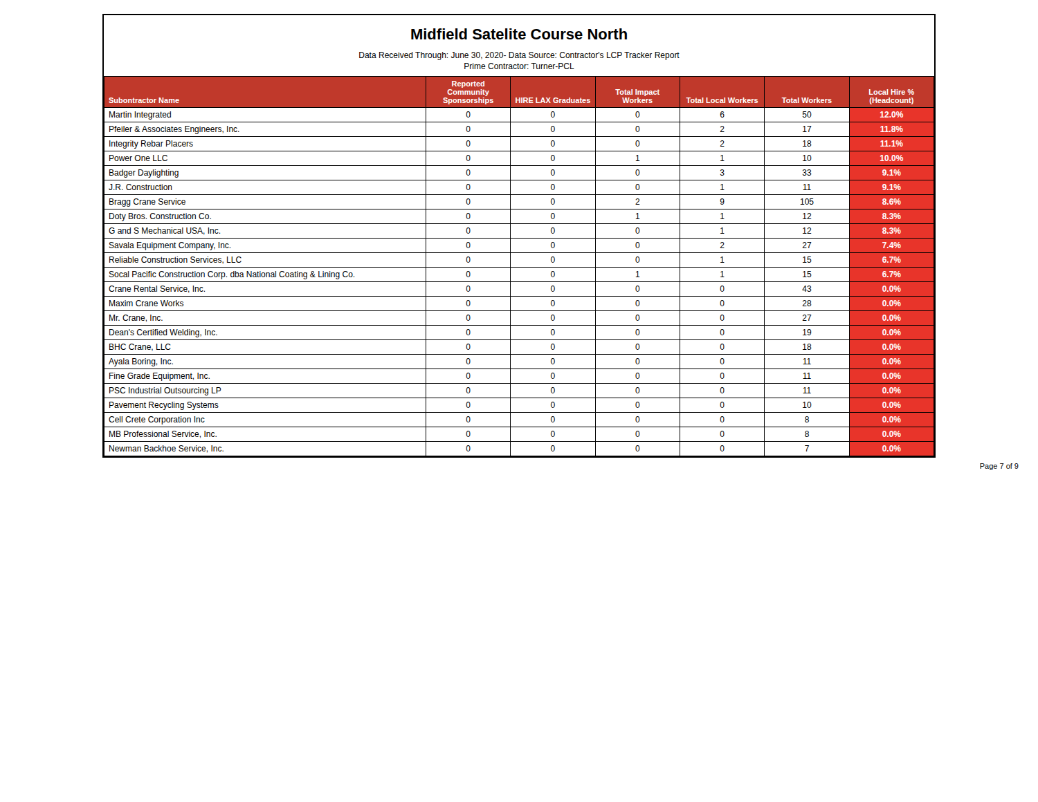Midfield Satelite Course North
Data Received Through: June 30, 2020- Data Source: Contractor's LCP Tracker Report
Prime Contractor: Turner-PCL
| Subontractor Name | Reported Community Sponsorships | HIRE LAX Graduates | Total Impact Workers | Total Local Workers | Total Workers | Local Hire % (Headcount) |
| --- | --- | --- | --- | --- | --- | --- |
| Martin Integrated | 0 | 0 | 0 | 6 | 50 | 12.0% |
| Pfeiler & Associates Engineers, Inc. | 0 | 0 | 0 | 2 | 17 | 11.8% |
| Integrity Rebar Placers | 0 | 0 | 0 | 2 | 18 | 11.1% |
| Power One LLC | 0 | 0 | 1 | 1 | 10 | 10.0% |
| Badger Daylighting | 0 | 0 | 0 | 3 | 33 | 9.1% |
| J.R. Construction | 0 | 0 | 0 | 1 | 11 | 9.1% |
| Bragg Crane Service | 0 | 0 | 2 | 9 | 105 | 8.6% |
| Doty Bros. Construction Co. | 0 | 0 | 1 | 1 | 12 | 8.3% |
| G and S Mechanical USA, Inc. | 0 | 0 | 0 | 1 | 12 | 8.3% |
| Savala Equipment Company, Inc. | 0 | 0 | 0 | 2 | 27 | 7.4% |
| Reliable Construction Services, LLC | 0 | 0 | 0 | 1 | 15 | 6.7% |
| Socal Pacific Construction Corp. dba National Coating & Lining Co. | 0 | 0 | 1 | 1 | 15 | 6.7% |
| Crane Rental Service, Inc. | 0 | 0 | 0 | 0 | 43 | 0.0% |
| Maxim Crane Works | 0 | 0 | 0 | 0 | 28 | 0.0% |
| Mr. Crane, Inc. | 0 | 0 | 0 | 0 | 27 | 0.0% |
| Dean's Certified Welding, Inc. | 0 | 0 | 0 | 0 | 19 | 0.0% |
| BHC Crane, LLC | 0 | 0 | 0 | 0 | 18 | 0.0% |
| Ayala Boring, Inc. | 0 | 0 | 0 | 0 | 11 | 0.0% |
| Fine Grade Equipment, Inc. | 0 | 0 | 0 | 0 | 11 | 0.0% |
| PSC Industrial Outsourcing LP | 0 | 0 | 0 | 0 | 11 | 0.0% |
| Pavement Recycling Systems | 0 | 0 | 0 | 0 | 10 | 0.0% |
| Cell Crete Corporation Inc | 0 | 0 | 0 | 0 | 8 | 0.0% |
| MB Professional Service, Inc. | 0 | 0 | 0 | 0 | 8 | 0.0% |
| Newman Backhoe Service, Inc. | 0 | 0 | 0 | 0 | 7 | 0.0% |
Page 7 of 9